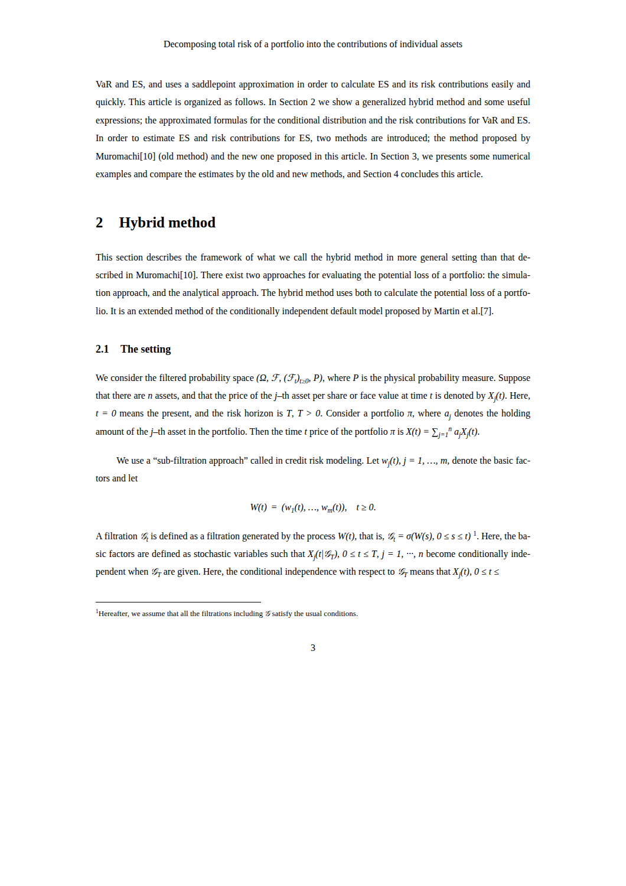Decomposing total risk of a portfolio into the contributions of individual assets
VaR and ES, and uses a saddlepoint approximation in order to calculate ES and its risk contributions easily and quickly. This article is organized as follows. In Section 2 we show a generalized hybrid method and some useful expressions; the approximated formulas for the conditional distribution and the risk contributions for VaR and ES. In order to estimate ES and risk contributions for ES, two methods are introduced; the method proposed by Muromachi[10] (old method) and the new one proposed in this article. In Section 3, we presents some numerical examples and compare the estimates by the old and new methods, and Section 4 concludes this article.
2 Hybrid method
This section describes the framework of what we call the hybrid method in more general setting than that described in Muromachi[10]. There exist two approaches for evaluating the potential loss of a portfolio: the simulation approach, and the analytical approach. The hybrid method uses both to calculate the potential loss of a portfolio. It is an extended method of the conditionally independent default model proposed by Martin et al.[7].
2.1 The setting
We consider the filtered probability space (Ω, ℱ, (ℱt)t≥0, P), where P is the physical probability measure. Suppose that there are n assets, and that the price of the j–th asset per share or face value at time t is denoted by Xj(t). Here, t = 0 means the present, and the risk horizon is T, T > 0. Consider a portfolio π, where aj denotes the holding amount of the j–th asset in the portfolio. Then the time t price of the portfolio π is X(t) = ∑j=1n ajXj(t).
We use a “sub-filtration approach” called in credit risk modeling. Let wj(t), j = 1, …, m, denote the basic factors and let
W(t) = (w1(t), …, wm(t)), t ≥ 0.
A filtration 𝒢t is defined as a filtration generated by the process W(t), that is, 𝒢t = σ(W(s), 0 ≤ s ≤ t) 1. Here, the basic factors are defined as stochastic variables such that Xj(t|𝒢T), 0 ≤ t ≤ T, j = 1, ···, n become conditionally independent when 𝒢T are given. Here, the conditional independence with respect to 𝒢T means that Xj(t), 0 ≤ t ≤
1Hereafter, we assume that all the filtrations including 𝒢 satisfy the usual conditions.
3